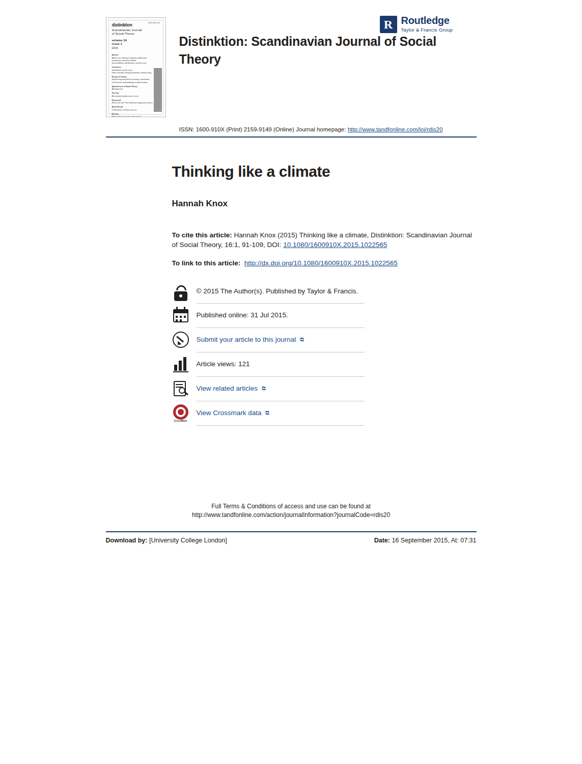R
Routledge
Taylor & Francis Group
ISSN 1600-910X
distinktion
Scandinavian Journal
of Social Theory
volume 16
issue 1
2015
Articles
Add me up!: Identity, multiplicity, deliberation
Institutional, emotional, flexible
Social mobility, individualism, and their uses
Comments
Should there not be a line
Rules of thumb: Inviting, promising, sending, thing
Essays & reviews
Engineering and political economy, environment
Infrastructure and modelling of modernization
Special Issue of Social Theory
Anthropocene
The Text
Articulating freedom and its crises
Essay and
Who is the real? The healthcare organized resource
Article Essay
Thinking like a climate, part two
Reviews
What is long and a one-sided result?
Distinktion: Scandinavian Journal of Social Theory
ISSN: 1600-910X (Print) 2159-9149 (Online) Journal homepage: http://www.tandfonline.com/loi/rdis20
Thinking like a climate
Hannah Knox
To cite this article: Hannah Knox (2015) Thinking like a climate, Distinktion: Scandinavian Journal of Social Theory, 16:1, 91-109, DOI: 10.1080/1600910X.2015.1022565
To link to this article: http://dx.doi.org/10.1080/1600910X.2015.1022565
© 2015 The Author(s). Published by Taylor & Francis.
Published online: 31 Jul 2015.
Submit your article to this journal ⧉
Article views: 121
View related articles ⧉
CrossMark
View Crossmark data ⧉
Full Terms & Conditions of access and use can be found at
http://www.tandfonline.com/action/journalInformation?journalCode=rdis20
Download by: [University College London]
Date: 16 September 2015, At: 07:31